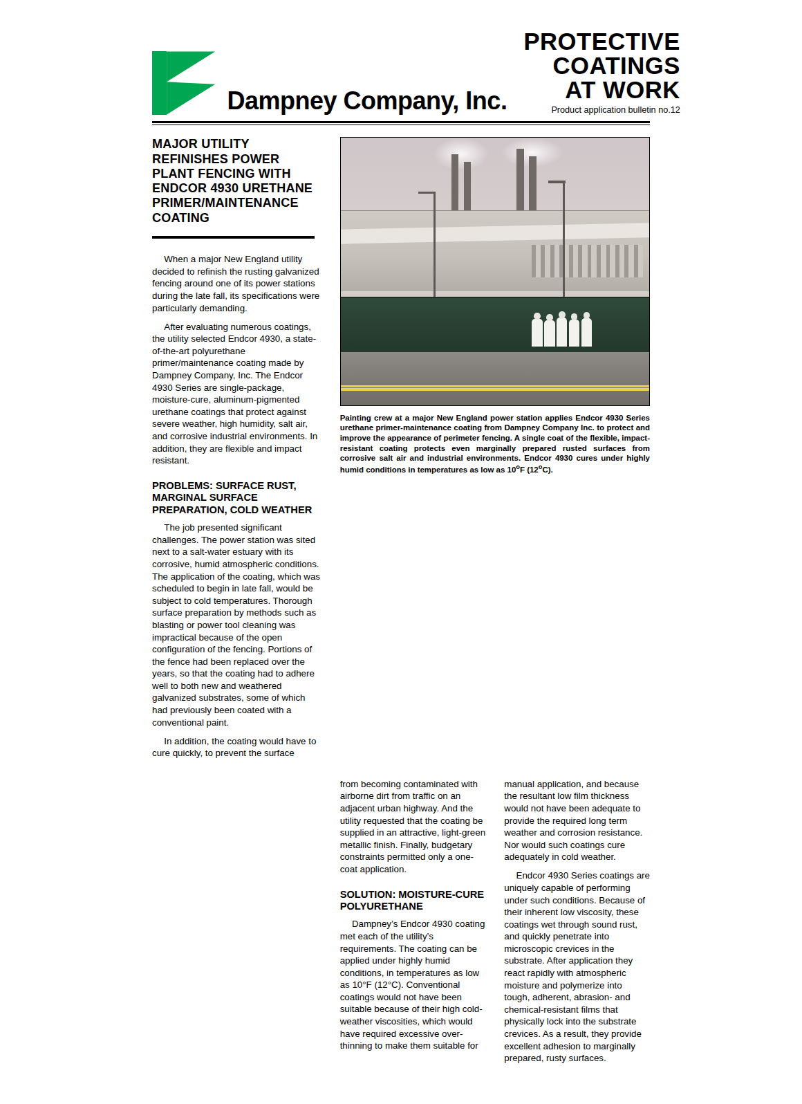Dampney Company, Inc.
PROTECTIVE COATINGS AT WORK Product application bulletin no.12
Major Utility Refinishes Power Plant Fencing with Endcor 4930 Urethane Primer/Maintenance Coating
When a major New England utility decided to refinish the rusting galvanized fencing around one of its power stations during the late fall, its specifications were particularly demanding.
After evaluating numerous coatings, the utility selected Endcor 4930, a state-of-the-art polyurethane primer/maintenance coating made by Dampney Company, Inc. The Endcor 4930 Series are single-package, moisture-cure, aluminum-pigmented urethane coatings that protect against severe weather, high humidity, salt air, and corrosive industrial environments. In addition, they are flexible and impact resistant.
Problems: Surface Rust, Marginal Surface Preparation, Cold Weather
The job presented significant challenges. The power station was sited next to a salt-water estuary with its corrosive, humid atmospheric conditions. The application of the coating, which was scheduled to begin in late fall, would be subject to cold temperatures. Thorough surface preparation by methods such as blasting or power tool cleaning was impractical because of the open configuration of the fencing. Portions of the fence had been replaced over the years, so that the coating had to adhere well to both new and weathered galvanized substrates, some of which had previously been coated with a conventional paint.
In addition, the coating would have to cure quickly, to prevent the surface
Painting crew at a major New England power station applies Endcor 4930 Series urethane primer-maintenance coating from Dampney Company Inc. to protect and improve the appearance of perimeter fencing. A single coat of the flexible, impact-resistant coating protects even marginally prepared rusted surfaces from corrosive salt air and industrial environments. Endcor 4930 cures under highly humid conditions in temperatures as low as 10o F (12o C).
from becoming contaminated with airborne dirt from traffic on an adjacent urban highway. And the utility requested that the coating be supplied in an attractive, light-green metallic finish. Finally, budgetary constraints permitted only a one-coat application.
Solution: Moisture-Cure Polyurethane
Dampney’s Endcor 4930 coating met each of the utility’s requirements. The coating can be applied under highly humid conditions, in temperatures as low as 10°F (12°C). Conventional coatings would not have been suitable because of their high cold-weather viscosities, which would have required excessive over-thinning to make them suitable for
manual application, and because the resultant low film thickness would not have been adequate to provide the required long term weather and corrosion resistance. Nor would such coatings cure adequately in cold weather.
Endcor 4930 Series coatings are uniquely capable of performing under such conditions. Because of their inherent low viscosity, these coatings wet through sound rust, and quickly penetrate into microscopic crevices in the substrate. After application they react rapidly with atmospheric moisture and polymerize into tough, adherent, abrasion- and chemical-resistant films that physically lock into the substrate crevices. As a result, they provide excellent adhesion to marginally prepared, rusty surfaces.